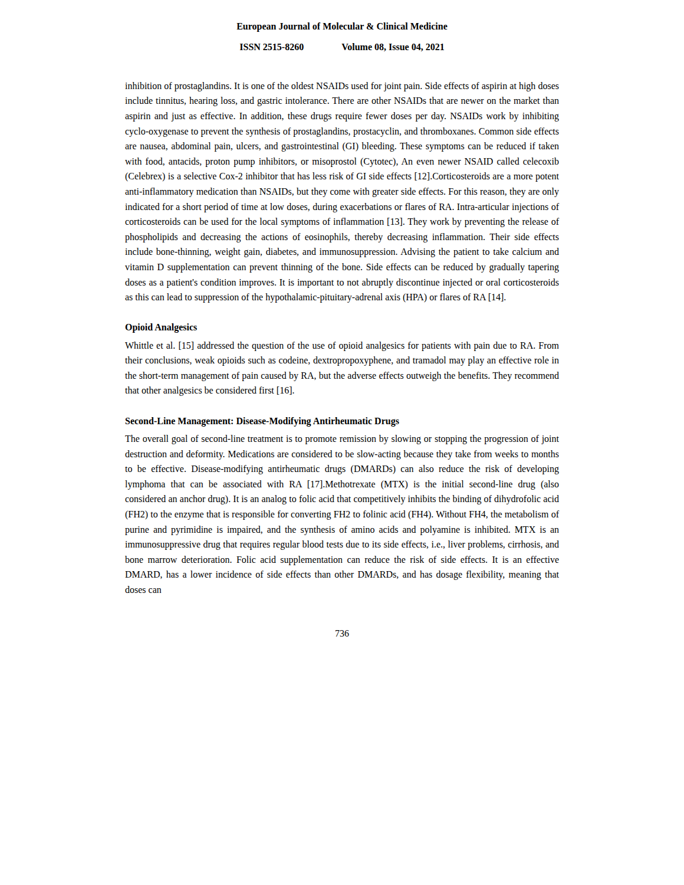European Journal of Molecular & Clinical Medicine
ISSN 2515-8260 Volume 08, Issue 04, 2021
inhibition of prostaglandins. It is one of the oldest NSAIDs used for joint pain. Side effects of aspirin at high doses include tinnitus, hearing loss, and gastric intolerance. There are other NSAIDs that are newer on the market than aspirin and just as effective. In addition, these drugs require fewer doses per day. NSAIDs work by inhibiting cyclo-oxygenase to prevent the synthesis of prostaglandins, prostacyclin, and thromboxanes. Common side effects are nausea, abdominal pain, ulcers, and gastrointestinal (GI) bleeding. These symptoms can be reduced if taken with food, antacids, proton pump inhibitors, or misoprostol (Cytotec), An even newer NSAID called celecoxib (Celebrex) is a selective Cox-2 inhibitor that has less risk of GI side effects [12].Corticosteroids are a more potent anti-inflammatory medication than NSAIDs, but they come with greater side effects. For this reason, they are only indicated for a short period of time at low doses, during exacerbations or flares of RA. Intra-articular injections of corticosteroids can be used for the local symptoms of inflammation [13]. They work by preventing the release of phospholipids and decreasing the actions of eosinophils, thereby decreasing inflammation. Their side effects include bone-thinning, weight gain, diabetes, and immunosuppression. Advising the patient to take calcium and vitamin D supplementation can prevent thinning of the bone. Side effects can be reduced by gradually tapering doses as a patient's condition improves. It is important to not abruptly discontinue injected or oral corticosteroids as this can lead to suppression of the hypothalamic-pituitary-adrenal axis (HPA) or flares of RA [14].
Opioid Analgesics
Whittle et al. [15] addressed the question of the use of opioid analgesics for patients with pain due to RA. From their conclusions, weak opioids such as codeine, dextropropoxyphene, and tramadol may play an effective role in the short-term management of pain caused by RA, but the adverse effects outweigh the benefits. They recommend that other analgesics be considered first [16].
Second-Line Management: Disease-Modifying Antirheumatic Drugs
The overall goal of second-line treatment is to promote remission by slowing or stopping the progression of joint destruction and deformity. Medications are considered to be slow-acting because they take from weeks to months to be effective. Disease-modifying antirheumatic drugs (DMARDs) can also reduce the risk of developing lymphoma that can be associated with RA [17].Methotrexate (MTX) is the initial second-line drug (also considered an anchor drug). It is an analog to folic acid that competitively inhibits the binding of dihydrofolic acid (FH2) to the enzyme that is responsible for converting FH2 to folinic acid (FH4). Without FH4, the metabolism of purine and pyrimidine is impaired, and the synthesis of amino acids and polyamine is inhibited. MTX is an immunosuppressive drug that requires regular blood tests due to its side effects, i.e., liver problems, cirrhosis, and bone marrow deterioration. Folic acid supplementation can reduce the risk of side effects. It is an effective DMARD, has a lower incidence of side effects than other DMARDs, and has dosage flexibility, meaning that doses can
736